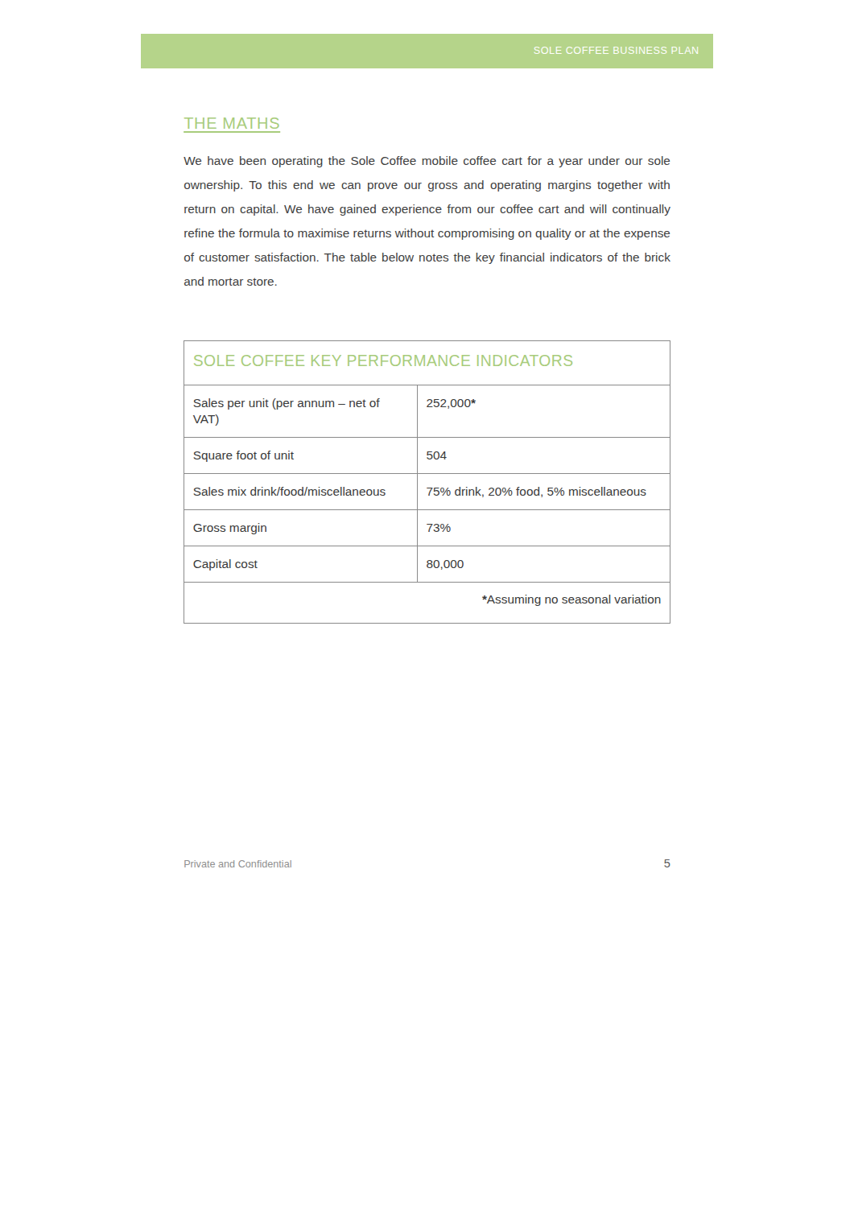SOLE COFFEE BUSINESS PLAN
THE MATHS
We have been operating the Sole Coffee mobile coffee cart for a year under our sole ownership. To this end we can prove our gross and operating margins together with return on capital. We have gained experience from our coffee cart and will continually refine the formula to maximise returns without compromising on quality or at the expense of customer satisfaction. The table below notes the key financial indicators of the brick and mortar store.
| SOLE COFFEE KEY PERFORMANCE INDICATORS |
| Sales per unit (per annum – net of VAT) | 252,000 * |
| Square foot of unit | 504 |
| Sales mix drink/food/miscellaneous | 75% drink, 20% food, 5% miscellaneous |
| Gross margin | 73% |
| Capital cost | 80,000 |
| * Assuming no seasonal variation |
Private and Confidential
5